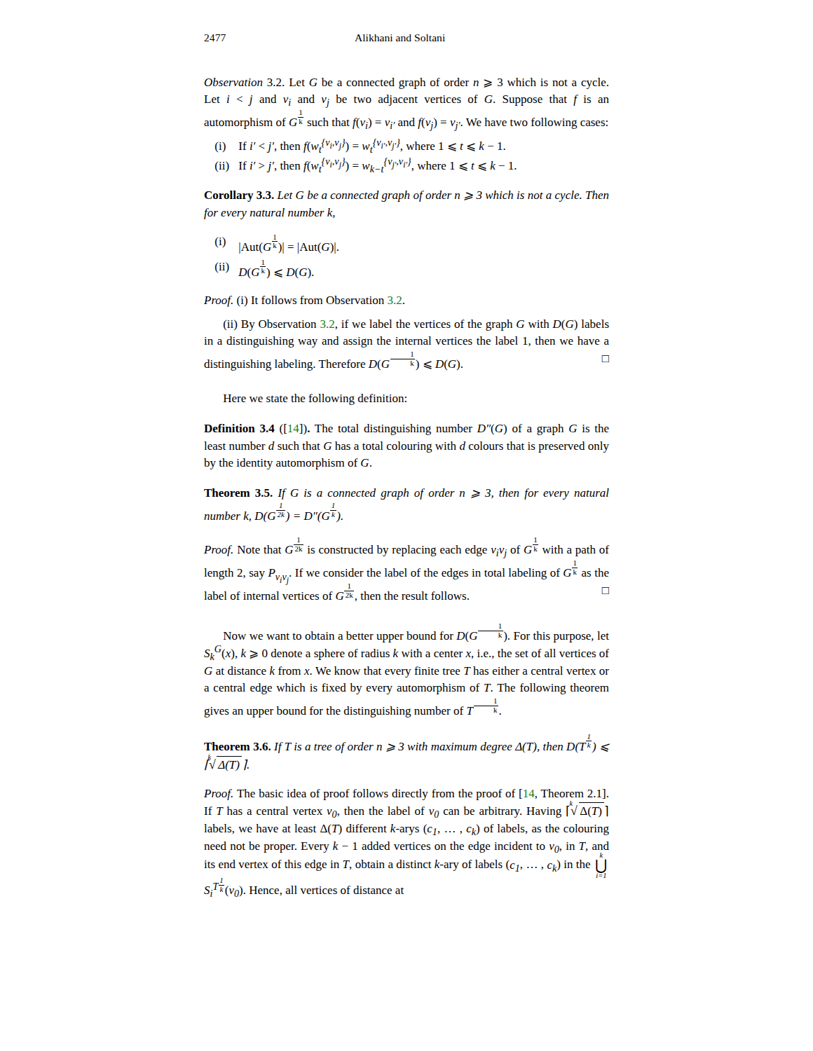2477 Alikhani and Soltani
Observation 3.2. Let G be a connected graph of order n ⩾ 3 which is not a cycle. Let i < j and vi and vj be two adjacent vertices of G. Suppose that f is an automorphism of G1 k such that f(vi) = vi′ and f(vj) = vj′. We have two following cases:
(i) If i′ < j′, then f(wt{vi,vj}) = wt{vi′,vj′}, where 1 ⩽ t ⩽ k − 1.
(ii) If i′ > j′, then f(wt{vi,vj}) = wk−t{vj′,vi′}, where 1 ⩽ t ⩽ k − 1.
Corollary 3.3. Let G be a connected graph of order n ⩾ 3 which is not a cycle. Then for every natural number k,
(i)|Aut(G1 k)| = |Aut(G)|.
(ii) D(G1 k) ⩽ D(G).
Proof. (i) It follows from Observation 3.2.
(ii) By Observation 3.2, if we label the vertices of the graph G with D(G) labels in a distinguishing way and assign the internal vertices the label 1, then we have a distinguishing labeling. Therefore D(G1 k) ⩽ D(G). □
Here we state the following definition:
Definition 3.4 ([14]). The total distinguishing number D″(G) of a graph G is the least number d such that G has a total colouring with d colours that is preserved only by the identity automorphism of G.
Theorem 3.5. If G is a connected graph of order n ⩾ 3, then for every natural number k, D(G12k) = D″(G1 k).
Proof. Note that G12k is constructed by replacing each edge vivj of G1 k with a path of length 2, say Pvivj. If we consider the label of the edges in total labeling of G1 k as the label of internal vertices of G12k, then the result follows. □
Now we want to obtain a better upper bound for D(G1 k). For this purpose, let SkG(x), k ⩾ 0 denote a sphere of radius k with a center x, i.e., the set of all vertices of G at distance k from x. We know that every finite tree T has either a central vertex or a central edge which is fixed by every automorphism of T. The following theorem gives an upper bound for the distinguishing number of T1 k.
Theorem 3.6. If T is a tree of order n ⩾ 3 with maximum degree Δ(T), then D(T1 k) ⩽ ⌈k√Δ(T)⌉.
Proof. The basic idea of proof follows directly from the proof of [14, Theorem 2.1]. If T has a central vertex v0, then the label of v0 can be arbitrary. Having ⌈k√Δ(T)⌉ labels, we have at least Δ(T) different k-arys (c1, … , ck) of labels, as the colouring need not be proper. Every k − 1 added vertices on the edge incident to v0, in T, and its end vertex of this edge in T, obtain a distinct k-ary of labels (c1, … , ck) in the k⋃i=1 SiT1 k(v0). Hence, all vertices of distance at